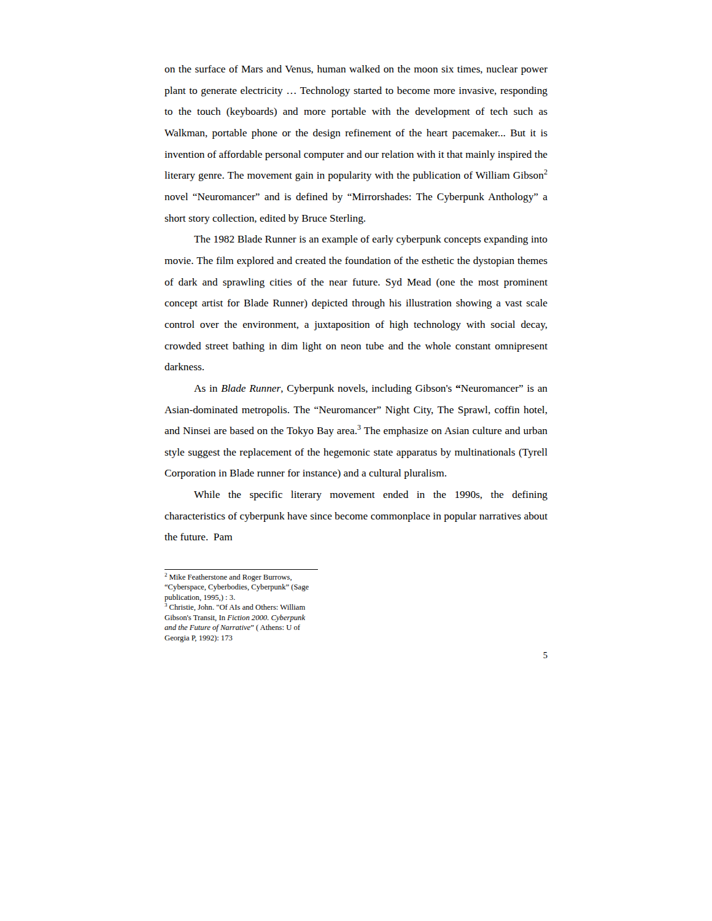on the surface of Mars and Venus, human walked on the moon six times, nuclear power plant to generate electricity … Technology started to become more invasive, responding to the touch (keyboards) and more portable with the development of tech such as Walkman, portable phone or the design refinement of the heart pacemaker... But it is invention of affordable personal computer and our relation with it that mainly inspired the literary genre. The movement gain in popularity with the publication of William Gibson2 novel “Neuromancer” and is defined by “Mirrorshades: The Cyberpunk Anthology” a short story collection, edited by Bruce Sterling.
The 1982 Blade Runner is an example of early cyberpunk concepts expanding into movie. The film explored and created the foundation of the esthetic the dystopian themes of dark and sprawling cities of the near future. Syd Mead (one the most prominent concept artist for Blade Runner) depicted through his illustration showing a vast scale control over the environment, a juxtaposition of high technology with social decay, crowded street bathing in dim light on neon tube and the whole constant omnipresent darkness.
As in Blade Runner, Cyberpunk novels, including Gibson's “Neuromancer” is an Asian-dominated metropolis. The “Neuromancer” Night City, The Sprawl, coffin hotel, and Ninsei are based on the Tokyo Bay area.3 The emphasize on Asian culture and urban style suggest the replacement of the hegemonic state apparatus by multinationals (Tyrell Corporation in Blade runner for instance) and a cultural pluralism.
While the specific literary movement ended in the 1990s, the defining characteristics of cyberpunk have since become commonplace in popular narratives about the future. Pam
2 Mike Featherstone and Roger Burrows, “Cyberspace, Cyberbodies, Cyberpunk” (Sage publication, 1995,) : 3.
3 Christie, John. "Of AIs and Others: William Gibson's Transit, In Fiction 2000. Cyberpunk and the Future of Narrative” ( Athens: U of Georgia P, 1992): 173
5